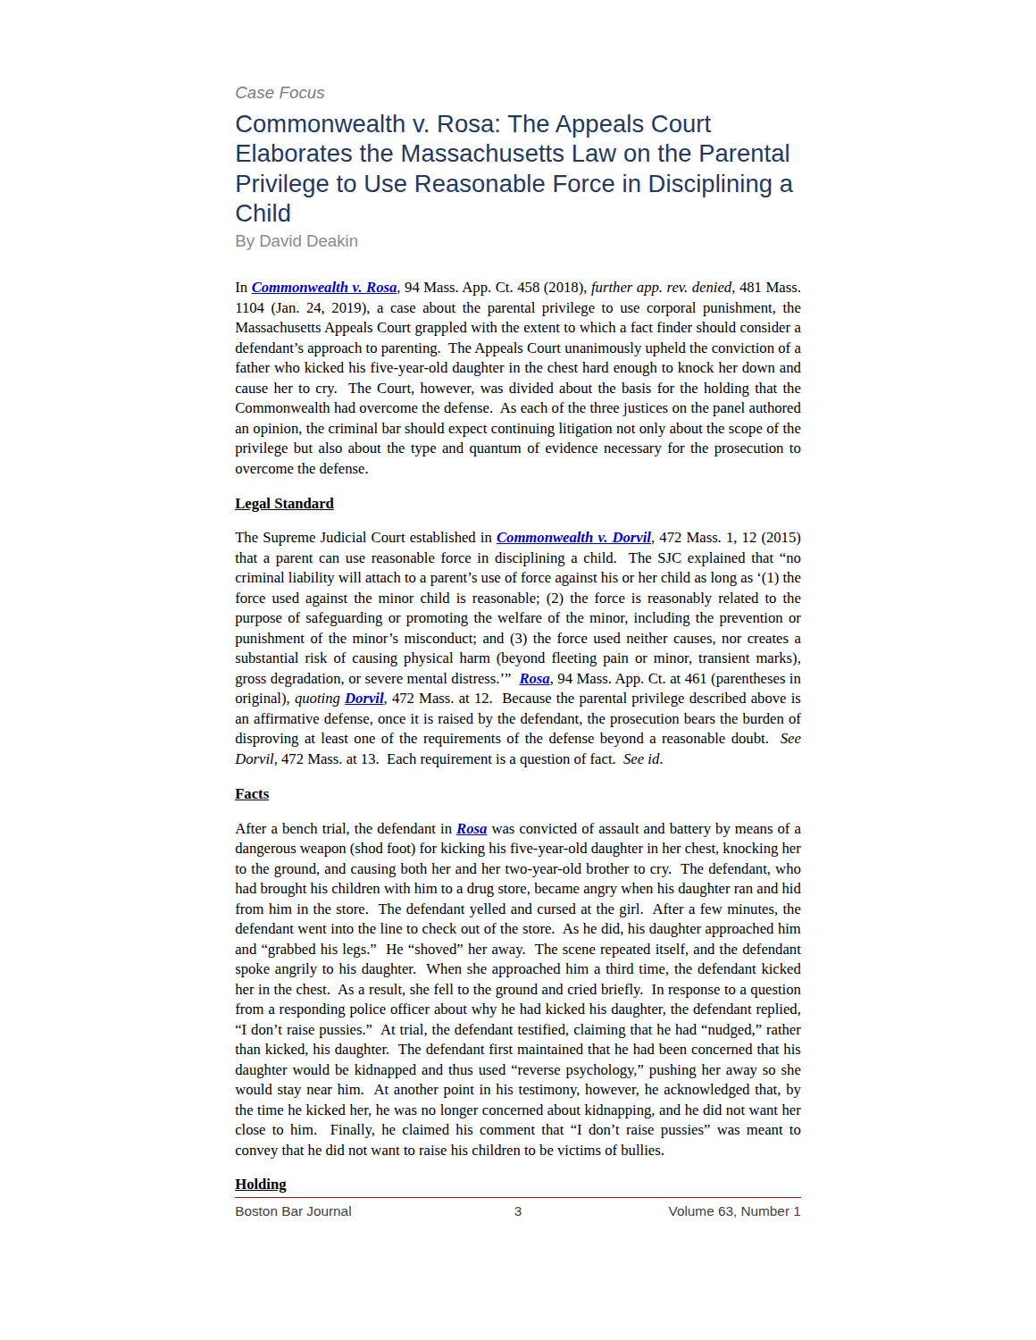Case Focus
Commonwealth v. Rosa: The Appeals Court Elaborates the Massachusetts Law on the Parental Privilege to Use Reasonable Force in Disciplining a Child
By David Deakin
In Commonwealth v. Rosa, 94 Mass. App. Ct. 458 (2018), further app. rev. denied, 481 Mass. 1104 (Jan. 24, 2019), a case about the parental privilege to use corporal punishment, the Massachusetts Appeals Court grappled with the extent to which a fact finder should consider a defendant’s approach to parenting. The Appeals Court unanimously upheld the conviction of a father who kicked his five-year-old daughter in the chest hard enough to knock her down and cause her to cry. The Court, however, was divided about the basis for the holding that the Commonwealth had overcome the defense. As each of the three justices on the panel authored an opinion, the criminal bar should expect continuing litigation not only about the scope of the privilege but also about the type and quantum of evidence necessary for the prosecution to overcome the defense.
Legal Standard
The Supreme Judicial Court established in Commonwealth v. Dorvil, 472 Mass. 1, 12 (2015) that a parent can use reasonable force in disciplining a child. The SJC explained that “no criminal liability will attach to a parent’s use of force against his or her child as long as ‘(1) the force used against the minor child is reasonable; (2) the force is reasonably related to the purpose of safeguarding or promoting the welfare of the minor, including the prevention or punishment of the minor’s misconduct; and (3) the force used neither causes, nor creates a substantial risk of causing physical harm (beyond fleeting pain or minor, transient marks), gross degradation, or severe mental distress.’” Rosa, 94 Mass. App. Ct. at 461 (parentheses in original), quoting Dorvil, 472 Mass. at 12. Because the parental privilege described above is an affirmative defense, once it is raised by the defendant, the prosecution bears the burden of disproving at least one of the requirements of the defense beyond a reasonable doubt. See Dorvil, 472 Mass. at 13. Each requirement is a question of fact. See id.
Facts
After a bench trial, the defendant in Rosa was convicted of assault and battery by means of a dangerous weapon (shod foot) for kicking his five-year-old daughter in her chest, knocking her to the ground, and causing both her and her two-year-old brother to cry. The defendant, who had brought his children with him to a drug store, became angry when his daughter ran and hid from him in the store. The defendant yelled and cursed at the girl. After a few minutes, the defendant went into the line to check out of the store. As he did, his daughter approached him and “grabbed his legs.” He “shoved” her away. The scene repeated itself, and the defendant spoke angrily to his daughter. When she approached him a third time, the defendant kicked her in the chest. As a result, she fell to the ground and cried briefly. In response to a question from a responding police officer about why he had kicked his daughter, the defendant replied, “I don’t raise pussies.” At trial, the defendant testified, claiming that he had “nudged,” rather than kicked, his daughter. The defendant first maintained that he had been concerned that his daughter would be kidnapped and thus used “reverse psychology,” pushing her away so she would stay near him. At another point in his testimony, however, he acknowledged that, by the time he kicked her, he was no longer concerned about kidnapping, and he did not want her close to him. Finally, he claimed his comment that “I don’t raise pussies” was meant to convey that he did not want to raise his children to be victims of bullies.
Holding
Boston Bar Journal
3
Volume 63, Number 1